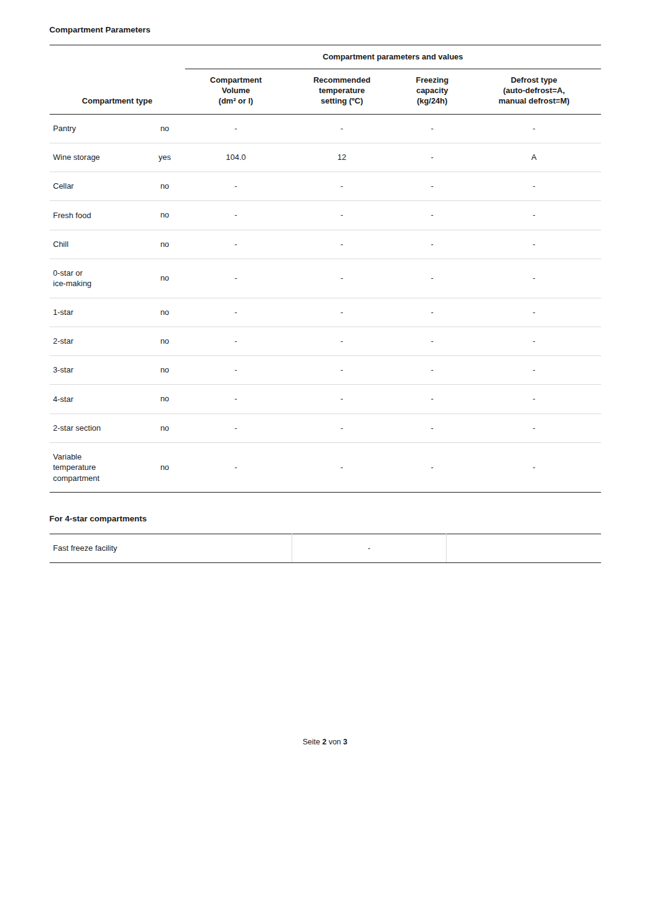Compartment Parameters
| | Compartment parameters and values |
| --- | --- |
| Compartment type | Compartment Volume (dm² or l) | Recommended temperature setting (ºC) | Freezing capacity (kg/24h) | Defrost type (auto-defrost=A, manual defrost=M) |
| Pantry | no | - | - | - | - |
| Wine storage | yes | 104.0 | 12 | - | A |
| Cellar | no | - | - | - | - |
| Fresh food | no | - | - | - | - |
| Chill | no | - | - | - | - |
| 0-star or ice-making | no | - | - | - | - |
| 1-star | no | - | - | - | - |
| 2-star | no | - | - | - | - |
| 3-star | no | - | - | - | - |
| 4-star | no | - | - | - | - |
| 2-star section | no | - | - | - | - |
| Variable temperature compartment | no | - | - | - | - |
For 4-star compartments
| Fast freeze facility | - | |
Seite 2 von 3